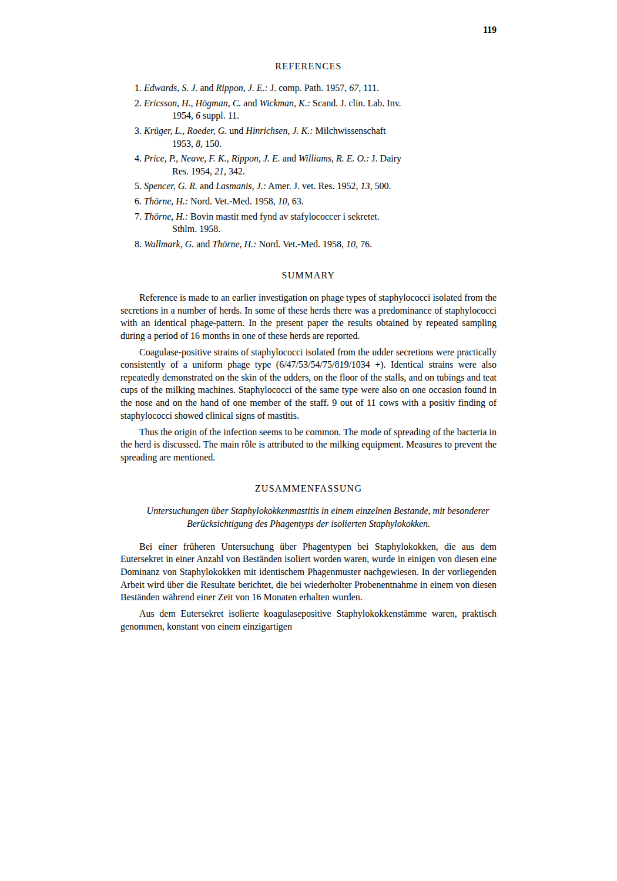119
REFERENCES
1. Edwards, S. J. and Rippon, J. E.: J. comp. Path. 1957, 67, 111.
2. Ericsson, H., Högman, C. and Wickman, K.: Scand. J. clin. Lab. Inv. 1954, 6 suppl. 11.
3. Krüger, L., Roeder, G. und Hinrichsen, J. K.: Milchwissenschaft 1953, 8, 150.
4. Price, P., Neave, F. K., Rippon, J. E. and Williams, R. E. O.: J. Dairy Res. 1954, 21, 342.
5. Spencer, G. R. and Lasmanis, J.: Amer. J. vet. Res. 1952, 13, 500.
6. Thörne, H.: Nord. Vet.-Med. 1958, 10, 63.
7. Thörne, H.: Bovin mastit med fynd av stafylococcer i sekretet. Sthlm. 1958.
8. Wallmark, G. and Thörne, H.: Nord. Vet.-Med. 1958, 10, 76.
SUMMARY
Reference is made to an earlier investigation on phage types of staphylococci isolated from the secretions in a number of herds. In some of these herds there was a predominance of staphylococci with an identical phage-pattern. In the present paper the results obtained by repeated sampling during a period of 16 months in one of these herds are reported.
Coagulase-positive strains of staphylococci isolated from the udder secretions were practically consistently of a uniform phage type (6/47/53/54/75/819/1034 +). Identical strains were also repeatedly demonstrated on the skin of the udders, on the floor of the stalls, and on tubings and teat cups of the milking machines. Staphylococci of the same type were also on one occasion found in the nose and on the hand of one member of the staff. 9 out of 11 cows with a positiv finding of staphylococci showed clinical signs of mastitis.
Thus the origin of the infection seems to be common. The mode of spreading of the bacteria in the herd is discussed. The main rôle is attributed to the milking equipment. Measures to prevent the spreading are mentioned.
ZUSAMMENFASSUNG
Untersuchungen über Staphylokokkenmastitis in einem einzelnen Bestande, mit besonderer Berücksichtigung des Phagentyps der isolierten Staphylokokken.
Bei einer früheren Untersuchung über Phagentypen bei Staphylokokken, die aus dem Eutersekret in einer Anzahl von Beständen isoliert worden waren, wurde in einigen von diesen eine Dominanz von Staphylokokken mit identischem Phagenmuster nachgewiesen. In der vorliegenden Arbeit wird über die Resultate berichtet, die bei wiederholter Probenentnahme in einem von diesen Beständen während einer Zeit von 16 Monaten erhalten wurden.
Aus dem Eutersekret isolierte koagulasepositive Staphylokokkenstämme waren, praktisch genommen, konstant von einem einzigartigen